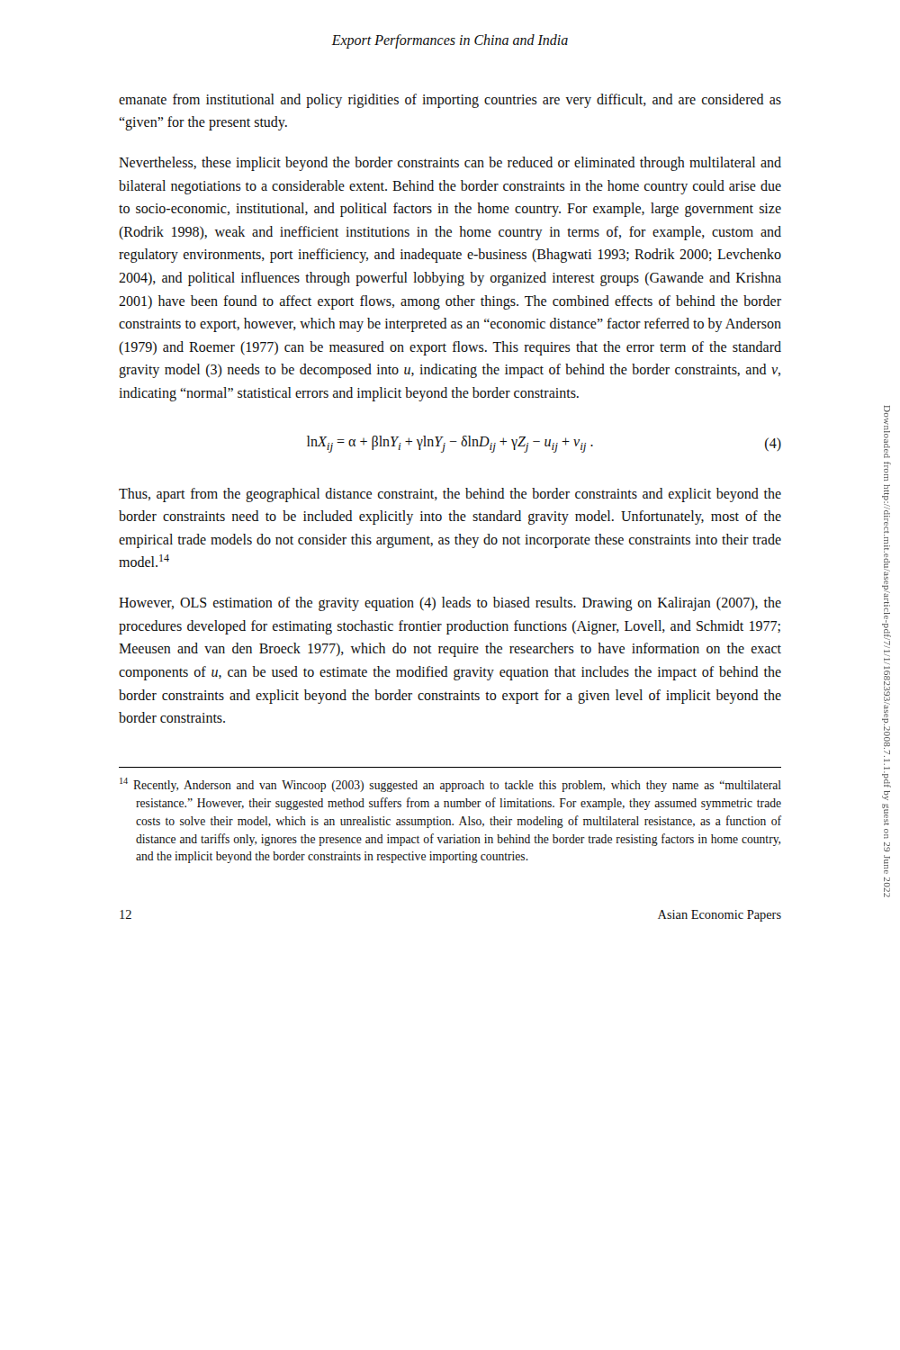Export Performances in China and India
emanate from institutional and policy rigidities of importing countries are very difficult, and are considered as “given” for the present study.
Nevertheless, these implicit beyond the border constraints can be reduced or eliminated through multilateral and bilateral negotiations to a considerable extent. Behind the border constraints in the home country could arise due to socio-economic, institutional, and political factors in the home country. For example, large government size (Rodrik 1998), weak and inefficient institutions in the home country in terms of, for example, custom and regulatory environments, port inefficiency, and inadequate e-business (Bhagwati 1993; Rodrik 2000; Levchenko 2004), and political influences through powerful lobbying by organized interest groups (Gawande and Krishna 2001) have been found to affect export flows, among other things. The combined effects of behind the border constraints to export, however, which may be interpreted as an “economic distance” factor referred to by Anderson (1979) and Roemer (1977) can be measured on export flows. This requires that the error term of the standard gravity model (3) needs to be decomposed into u, indicating the impact of behind the border constraints, and v, indicating “normal” statistical errors and implicit beyond the border constraints.
lnXij = α + βlnYi + γlnYj − δlnDij + γZj − uij + vij . (4)
Thus, apart from the geographical distance constraint, the behind the border constraints and explicit beyond the border constraints need to be included explicitly into the standard gravity model. Unfortunately, most of the empirical trade models do not consider this argument, as they do not incorporate these constraints into their trade model.14
However, OLS estimation of the gravity equation (4) leads to biased results. Drawing on Kalirajan (2007), the procedures developed for estimating stochastic frontier production functions (Aigner, Lovell, and Schmidt 1977; Meeusen and van den Broeck 1977), which do not require the researchers to have information on the exact components of u, can be used to estimate the modified gravity equation that includes the impact of behind the border constraints and explicit beyond the border constraints to export for a given level of implicit beyond the border constraints.
14 Recently, Anderson and van Wincoop (2003) suggested an approach to tackle this problem, which they name as “multilateral resistance.” However, their suggested method suffers from a number of limitations. For example, they assumed symmetric trade costs to solve their model, which is an unrealistic assumption. Also, their modeling of multilateral resistance, as a function of distance and tariffs only, ignores the presence and impact of variation in behind the border trade resisting factors in home country, and the implicit beyond the border constraints in respective importing countries.
12 Asian Economic Papers
Downloaded from http://direct.mit.edu/asep/article-pdf/7/1/1/1682393/asep.2008.7.1.1.pdf by guest on 29 June 2022